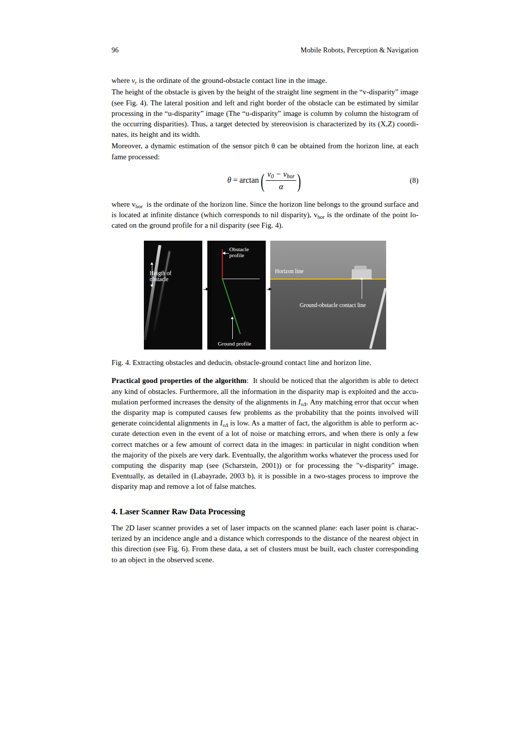96 Mobile Robots, Perception & Navigation
where vr is the ordinate of the ground-obstacle contact line in the image.
The height of the obstacle is given by the height of the straight line segment in the “v-disparity” image (see Fig. 4). The lateral position and left and right border of the obstacle can be estimated by similar processing in the “u-disparity” image (The “u-disparity” image is column by column the histogram of the occurring disparities). Thus, a target detected by stereovision is characterized by its (X,Z) coordinates, its height and its width.
Moreover, a dynamic estimation of the sensor pitch θ can be obtained from the horizon line, at each fame processed:
θ = arctan ( v0 − vhor α )
(8)
where vhor is the ordinate of the horizon line. Since the horizon line belongs to the ground surface and is located at infinite distance (which corresponds to nil disparity), vhor is the ordinate of the point located on the ground profile for a nil disparity (see Fig. 4).
disparity Δ
Heigth of
obstacle
disparity Δ
Obstacle
profile
Ground profile
Horizon line
Ground-obstacle contact line
Fig. 4. Extracting obstacles and deducinᵣ obstacle-ground contact line and horizon line.
Practical good properties of the algorithm: It should be noticed that the algorithm is able to detect any kind of obstacles. Furthermore, all the information in the disparity map is exploited and the accumulation performed increases the density of the alignments in IvΔ. Any matching error that occur when the disparity map is computed causes few problems as the probability that the points involved will generate coincidental alignments in IvΔ is low. As a matter of fact, the algorithm is able to perform accurate detection even in the event of a lot of noise or matching errors, and when there is only a few correct matches or a few amount of correct data in the images: in particular in night condition when the majority of the pixels are very dark. Eventually, the algorithm works whatever the process used for computing the disparity map (see (Scharstein, 2001)) or for processing the "v-disparity" image. Eventually, as detailed in (Labayrade, 2003 b), it is possible in a two-stages process to improve the disparity map and remove a lot of false matches.
4. Laser Scanner Raw Data Processing
The 2D laser scanner provides a set of laser impacts on the scanned plane: each laser point is characterized by an incidence angle and a distance which corresponds to the distance of the nearest object in this direction (see Fig. 6). From these data, a set of clusters must be built, each cluster corresponding to an object in the observed scene.